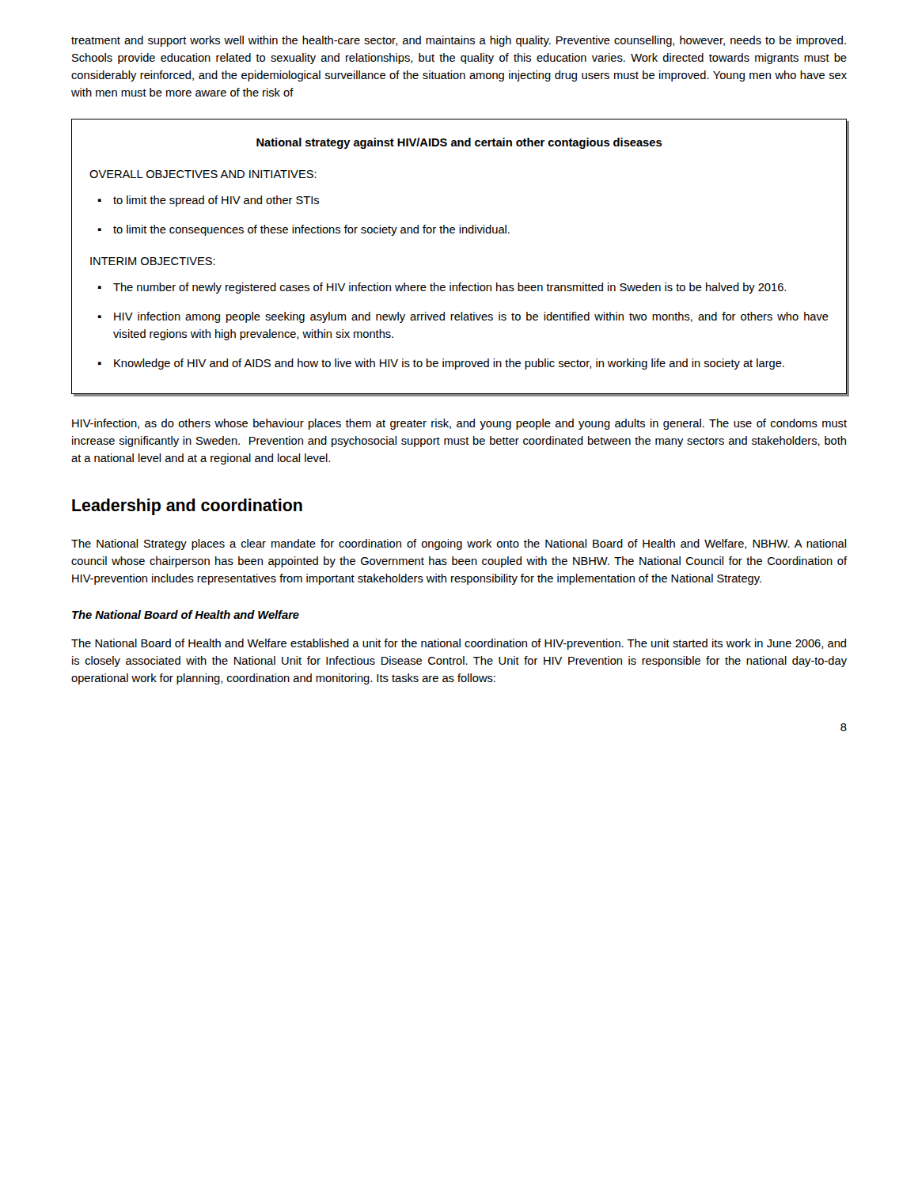treatment and support works well within the health-care sector, and maintains a high quality. Preventive counselling, however, needs to be improved. Schools provide education related to sexuality and relationships, but the quality of this education varies. Work directed towards migrants must be considerably reinforced, and the epidemiological surveillance of the situation among injecting drug users must be improved. Young men who have sex with men must be more aware of the risk of
National strategy against HIV/AIDS and certain other contagious diseases
OVERALL OBJECTIVES AND INITIATIVES:
to limit the spread of HIV and other STIs
to limit the consequences of these infections for society and for the individual.
INTERIM OBJECTIVES:
The number of newly registered cases of HIV infection where the infection has been transmitted in Sweden is to be halved by 2016.
HIV infection among people seeking asylum and newly arrived relatives is to be identified within two months, and for others who have visited regions with high prevalence, within six months.
Knowledge of HIV and of AIDS and how to live with HIV is to be improved in the public sector, in working life and in society at large.
HIV-infection, as do others whose behaviour places them at greater risk, and young people and young adults in general. The use of condoms must increase significantly in Sweden. Prevention and psychosocial support must be better coordinated between the many sectors and stakeholders, both at a national level and at a regional and local level.
Leadership and coordination
The National Strategy places a clear mandate for coordination of ongoing work onto the National Board of Health and Welfare, NBHW. A national council whose chairperson has been appointed by the Government has been coupled with the NBHW. The National Council for the Coordination of HIV-prevention includes representatives from important stakeholders with responsibility for the implementation of the National Strategy.
The National Board of Health and Welfare
The National Board of Health and Welfare established a unit for the national coordination of HIV-prevention. The unit started its work in June 2006, and is closely associated with the National Unit for Infectious Disease Control. The Unit for HIV Prevention is responsible for the national day-to-day operational work for planning, coordination and monitoring. Its tasks are as follows:
8